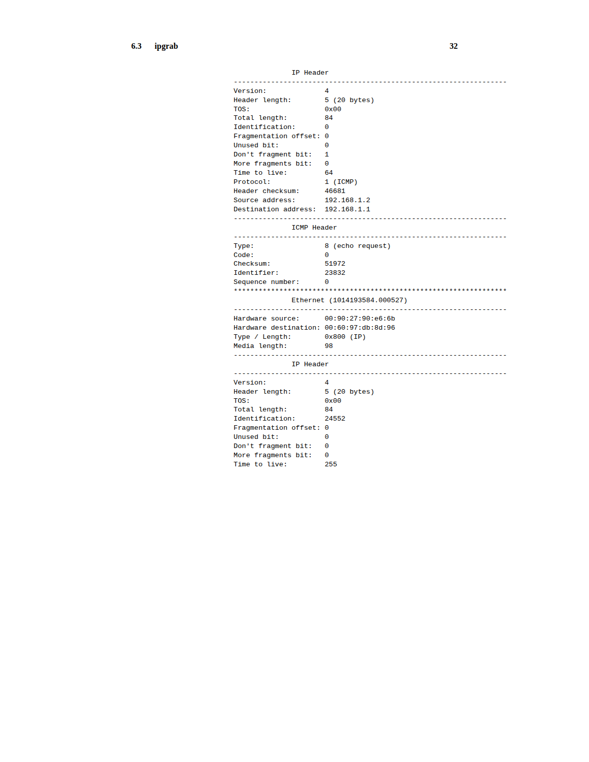6.3ipgrab
32
              IP Header
------------------------------------------------------------------
Version:              4
Header length:        5 (20 bytes)
TOS:                  0x00
Total length:         84
Identification:       0
Fragmentation offset: 0
Unused bit:           0
Don't fragment bit:   1
More fragments bit:   0
Time to live:         64
Protocol:             1 (ICMP)
Header checksum:      46681
Source address:       192.168.1.2
Destination address:  192.168.1.1
------------------------------------------------------------------
              ICMP Header
------------------------------------------------------------------
Type:                 8 (echo request)
Code:                 0
Checksum:             51972
Identifier:           23832
Sequence number:      0
******************************************************************
              Ethernet (1014193584.000527)
------------------------------------------------------------------
Hardware source:      00:90:27:90:e6:6b
Hardware destination: 00:60:97:db:8d:96
Type / Length:        0x800 (IP)
Media length:         98
------------------------------------------------------------------
              IP Header
------------------------------------------------------------------
Version:              4
Header length:        5 (20 bytes)
TOS:                  0x00
Total length:         84
Identification:       24552
Fragmentation offset: 0
Unused bit:           0
Don't fragment bit:   0
More fragments bit:   0
Time to live:         255